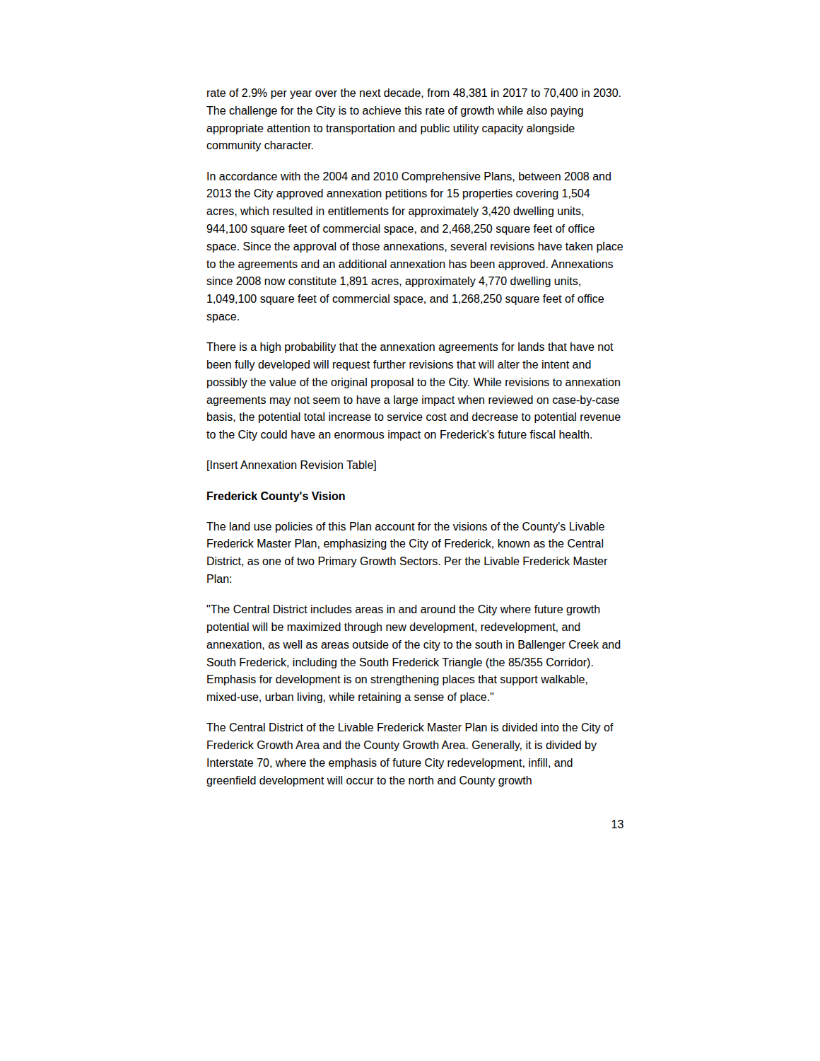rate of 2.9% per year over the next decade, from 48,381 in 2017 to 70,400 in 2030. The challenge for the City is to achieve this rate of growth while also paying appropriate attention to transportation and public utility capacity alongside community character.
In accordance with the 2004 and 2010 Comprehensive Plans, between 2008 and 2013 the City approved annexation petitions for 15 properties covering 1,504 acres, which resulted in entitlements for approximately 3,420 dwelling units, 944,100 square feet of commercial space, and 2,468,250 square feet of office space. Since the approval of those annexations, several revisions have taken place to the agreements and an additional annexation has been approved. Annexations since 2008 now constitute 1,891 acres, approximately 4,770 dwelling units, 1,049,100 square feet of commercial space, and 1,268,250 square feet of office space.
There is a high probability that the annexation agreements for lands that have not been fully developed will request further revisions that will alter the intent and possibly the value of the original proposal to the City. While revisions to annexation agreements may not seem to have a large impact when reviewed on case-by-case basis, the potential total increase to service cost and decrease to potential revenue to the City could have an enormous impact on Frederick's future fiscal health.
[Insert Annexation Revision Table]
Frederick County's Vision
The land use policies of this Plan account for the visions of the County's Livable Frederick Master Plan, emphasizing the City of Frederick, known as the Central District, as one of two Primary Growth Sectors. Per the Livable Frederick Master Plan:
"The Central District includes areas in and around the City where future growth potential will be maximized through new development, redevelopment, and annexation, as well as areas outside of the city to the south in Ballenger Creek and South Frederick, including the South Frederick Triangle (the 85/355 Corridor). Emphasis for development is on strengthening places that support walkable, mixed-use, urban living, while retaining a sense of place."
The Central District of the Livable Frederick Master Plan is divided into the City of Frederick Growth Area and the County Growth Area. Generally, it is divided by Interstate 70, where the emphasis of future City redevelopment, infill, and greenfield development will occur to the north and County growth
13